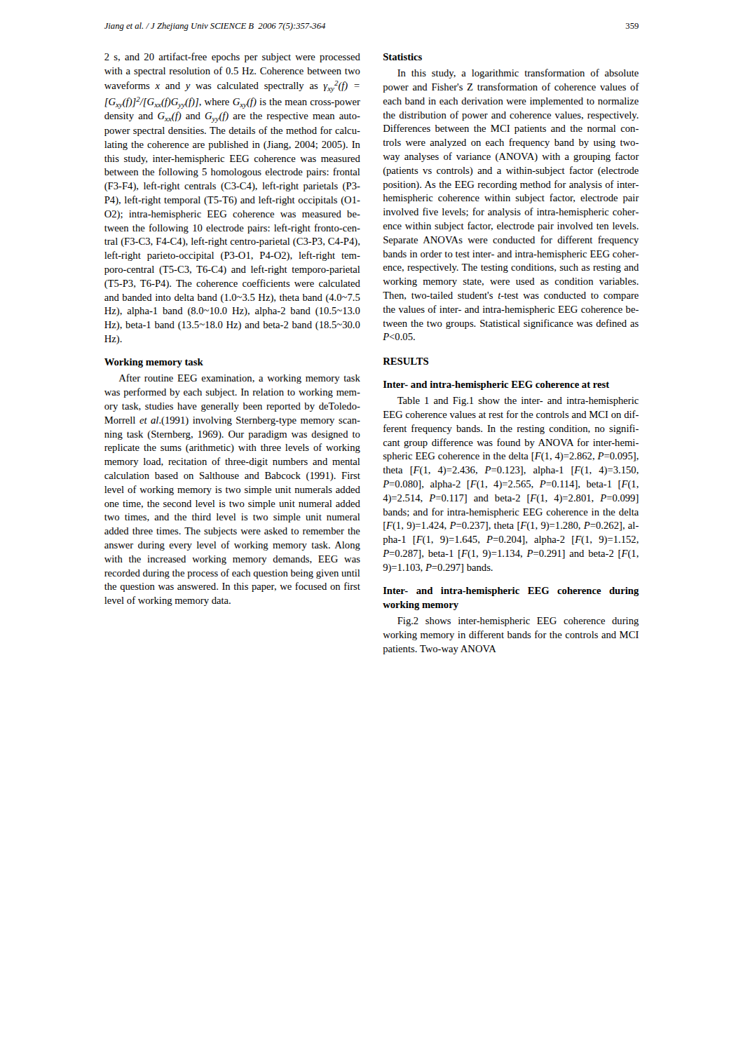Jiang et al. / J Zhejiang Univ SCIENCE B 2006 7(5):357-364 359
2 s, and 20 artifact-free epochs per subject were processed with a spectral resolution of 0.5 Hz. Coherence between two waveforms x and y was calculated spectrally as γxy2(f) =[Gxy(f)]2/[Gxx(f)Gyy(f)], where Gxy(f) is the mean cross-power density and Gxx(f) and Gyy(f) are the respective mean auto-power spectral densities. The details of the method for calculating the coherence are published in (Jiang, 2004; 2005). In this study, inter-hemispheric EEG coherence was measured between the following 5 homologous electrode pairs: frontal (F3-F4), left-right centrals (C3-C4), left-right parietals (P3-P4), left-right temporal (T5-T6) and left-right occipitals (O1-O2); intra-hemispheric EEG coherence was measured between the following 10 electrode pairs: left-right fronto-central (F3-C3, F4-C4), left-right centro-parietal (C3-P3, C4-P4), left-right parieto-occipital (P3-O1, P4-O2), left-right temporo-central (T5-C3, T6-C4) and left-right temporo-parietal (T5-P3, T6-P4). The coherence coefficients were calculated and banded into delta band (1.0~3.5 Hz), theta band (4.0~7.5 Hz), alpha-1 band (8.0~10.0 Hz), alpha-2 band (10.5~13.0 Hz), beta-1 band (13.5~18.0 Hz) and beta-2 band (18.5~30.0 Hz).
Working memory task
After routine EEG examination, a working memory task was performed by each subject. In relation to working memory task, studies have generally been reported by deToledo-Morrell et al.(1991) involving Sternberg-type memory scanning task (Sternberg, 1969). Our paradigm was designed to replicate the sums (arithmetic) with three levels of working memory load, recitation of three-digit numbers and mental calculation based on Salthouse and Babcock (1991). First level of working memory is two simple unit numerals added one time, the second level is two simple unit numeral added two times, and the third level is two simple unit numeral added three times. The subjects were asked to remember the answer during every level of working memory task. Along with the increased working memory demands, EEG was recorded during the process of each question being given until the question was answered. In this paper, we focused on first level of working memory data.
Statistics
In this study, a logarithmic transformation of absolute power and Fisher's Z transformation of coherence values of each band in each derivation were implemented to normalize the distribution of power and coherence values, respectively. Differences between the MCI patients and the normal controls were analyzed on each frequency band by using two-way analyses of variance (ANOVA) with a grouping factor (patients vs controls) and a within-subject factor (electrode position). As the EEG recording method for analysis of inter-hemispheric coherence within subject factor, electrode pair involved five levels; for analysis of intra-hemispheric coherence within subject factor, electrode pair involved ten levels. Separate ANOVAs were conducted for different frequency bands in order to test inter- and intra-hemispheric EEG coherence, respectively. The testing conditions, such as resting and working memory state, were used as condition variables. Then, two-tailed student's t-test was conducted to compare the values of inter- and intra-hemispheric EEG coherence between the two groups. Statistical significance was defined as P<0.05.
RESULTS
Inter- and intra-hemispheric EEG coherence at rest
Table 1 and Fig.1 show the inter- and intra-hemispheric EEG coherence values at rest for the controls and MCI on different frequency bands. In the resting condition, no significant group difference was found by ANOVA for inter-hemispheric EEG coherence in the delta [F(1, 4)=2.862, P=0.095], theta [F(1, 4)=2.436, P=0.123], alpha-1 [F(1, 4)=3.150, P=0.080], alpha-2 [F(1, 4)=2.565, P=0.114], beta-1 [F(1, 4)=2.514, P=0.117] and beta-2 [F(1, 4)=2.801, P=0.099] bands; and for intra-hemispheric EEG coherence in the delta [F(1, 9)=1.424, P=0.237], theta [F(1, 9)=1.280, P=0.262], alpha-1 [F(1, 9)=1.645, P=0.204], alpha-2 [F(1, 9)=1.152, P=0.287], beta-1 [F(1, 9)=1.134, P=0.291] and beta-2 [F(1, 9)=1.103, P=0.297] bands.
Inter- and intra-hemispheric EEG coherence during working memory
Fig.2 shows inter-hemispheric EEG coherence during working memory in different bands for the controls and MCI patients. Two-way ANOVA